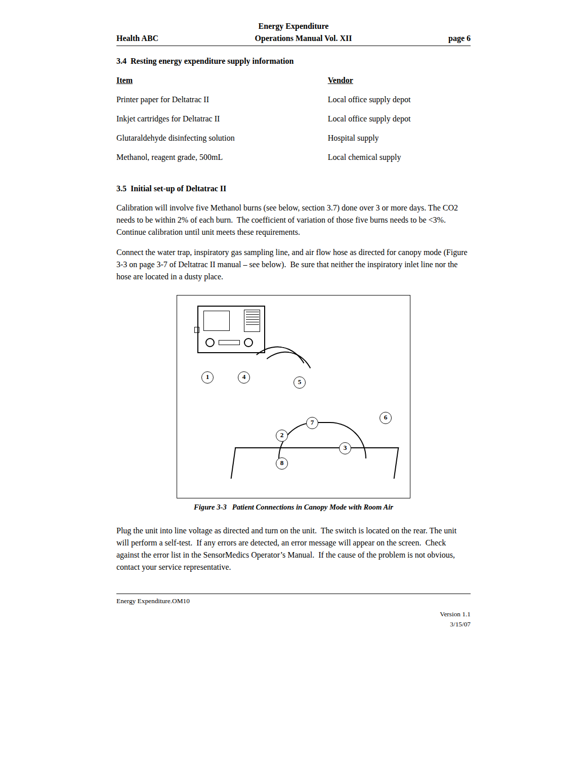Energy Expenditure
Health ABC Operations Manual Vol. XII page 6
3.4 Resting energy expenditure supply information
| Item | Vendor |
| --- | --- |
| Printer paper for Deltatrac II | Local office supply depot |
| Inkjet cartridges for Deltatrac II | Local office supply depot |
| Glutaraldehyde disinfecting solution | Hospital supply |
| Methanol, reagent grade, 500mL | Local chemical supply |
3.5 Initial set-up of Deltatrac II
Calibration will involve five Methanol burns (see below, section 3.7) done over 3 or more days. The CO2 needs to be within 2% of each burn. The coefficient of variation of those five burns needs to be <3%. Continue calibration until unit meets these requirements.
Connect the water trap, inspiratory gas sampling line, and air flow hose as directed for canopy mode (Figure 3-3 on page 3-7 of Deltatrac II manual – see below). Be sure that neither the inspiratory inlet line nor the hose are located in a dusty place.
1
4
5
7
2
6
3
8
Figure 3-3 Patient Connections in Canopy Mode with Room Air
Plug the unit into line voltage as directed and turn on the unit. The switch is located on the rear. The unit will perform a self-test. If any errors are detected, an error message will appear on the screen. Check against the error list in the SensorMedics Operator’s Manual. If the cause of the problem is not obvious, contact your service representative.
Energy Expenditure.OM10
Version 1.1
3/15/07